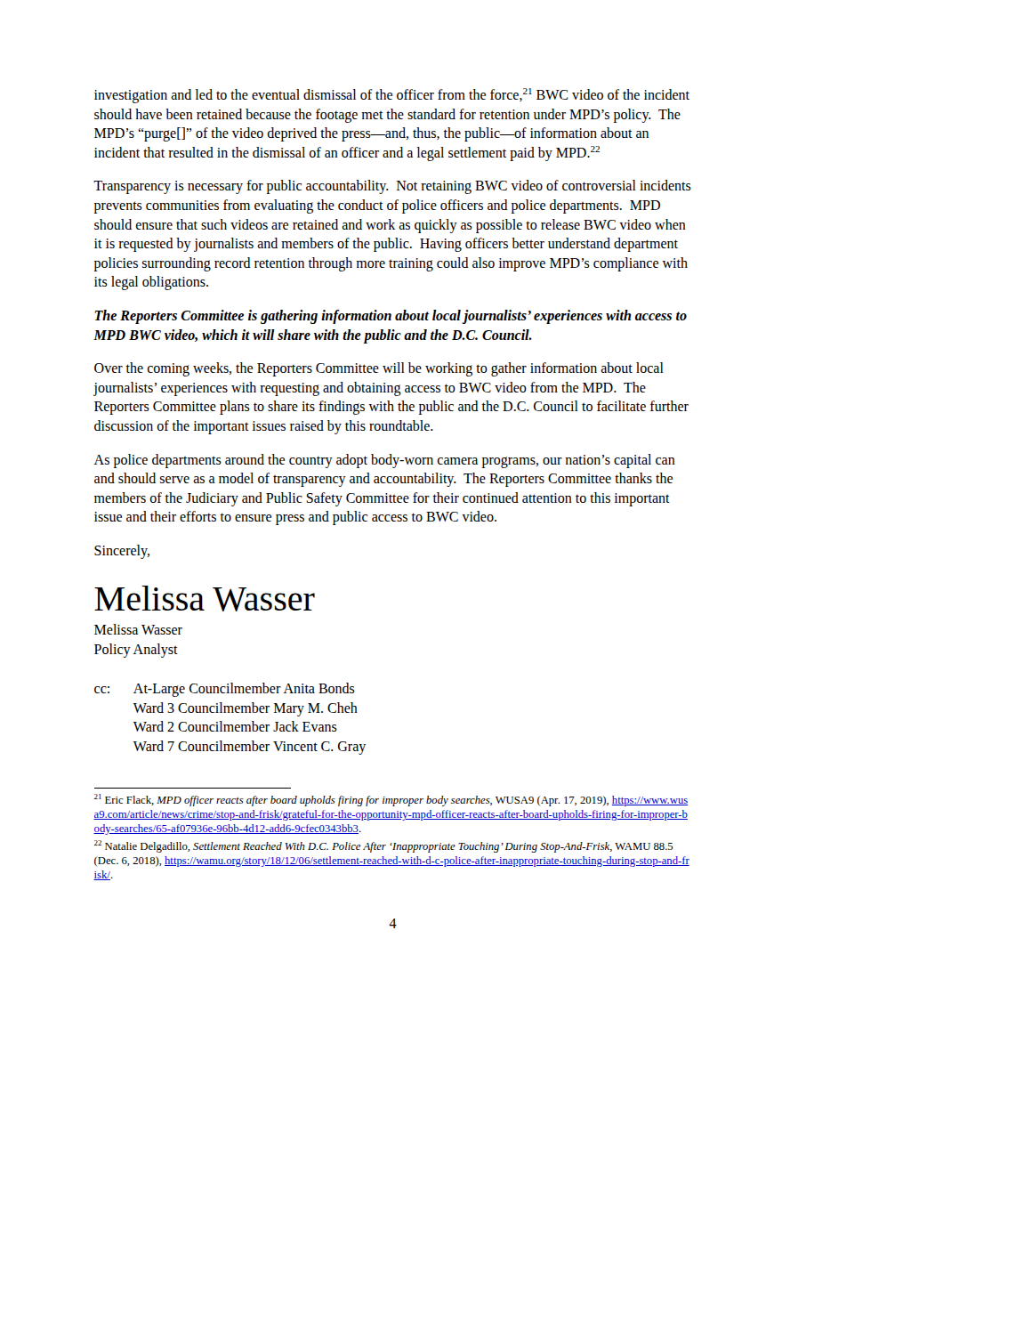investigation and led to the eventual dismissal of the officer from the force,21 BWC video of the incident should have been retained because the footage met the standard for retention under MPD’s policy. The MPD’s “purge[]” of the video deprived the press—and, thus, the public—of information about an incident that resulted in the dismissal of an officer and a legal settlement paid by MPD.22
Transparency is necessary for public accountability. Not retaining BWC video of controversial incidents prevents communities from evaluating the conduct of police officers and police departments. MPD should ensure that such videos are retained and work as quickly as possible to release BWC video when it is requested by journalists and members of the public. Having officers better understand department policies surrounding record retention through more training could also improve MPD’s compliance with its legal obligations.
The Reporters Committee is gathering information about local journalists’ experiences with access to MPD BWC video, which it will share with the public and the D.C. Council.
Over the coming weeks, the Reporters Committee will be working to gather information about local journalists’ experiences with requesting and obtaining access to BWC video from the MPD. The Reporters Committee plans to share its findings with the public and the D.C. Council to facilitate further discussion of the important issues raised by this roundtable.
As police departments around the country adopt body-worn camera programs, our nation’s capital can and should serve as a model of transparency and accountability. The Reporters Committee thanks the members of the Judiciary and Public Safety Committee for their continued attention to this important issue and their efforts to ensure press and public access to BWC video.
Sincerely,
Melissa Wasser
Melissa Wasser
Policy Analyst
| cc: | At-Large Councilmember Anita Bonds Ward 3 Councilmember Mary M. Cheh Ward 2 Councilmember Jack Evans Ward 7 Councilmember Vincent C. Gray |
21 Eric Flack, MPD officer reacts after board upholds firing for improper body searches, WUSA9 (Apr. 17, 2019), https://www.wusa9.com/article/news/crime/stop-and-frisk/grateful-for-the-opportunity-mpd-officer-reacts-after-board-upholds-firing-for-improper-body-searches/65-af07936e-96bb-4d12-add6-9cfec0343bb3.
22 Natalie Delgadillo, Settlement Reached With D.C. Police After ‘Inappropriate Touching’ During Stop-And-Frisk, WAMU 88.5 (Dec. 6, 2018), https://wamu.org/story/18/12/06/settlement-reached-with-d-c-police-after-inappropriate-touching-during-stop-and-frisk/.
4